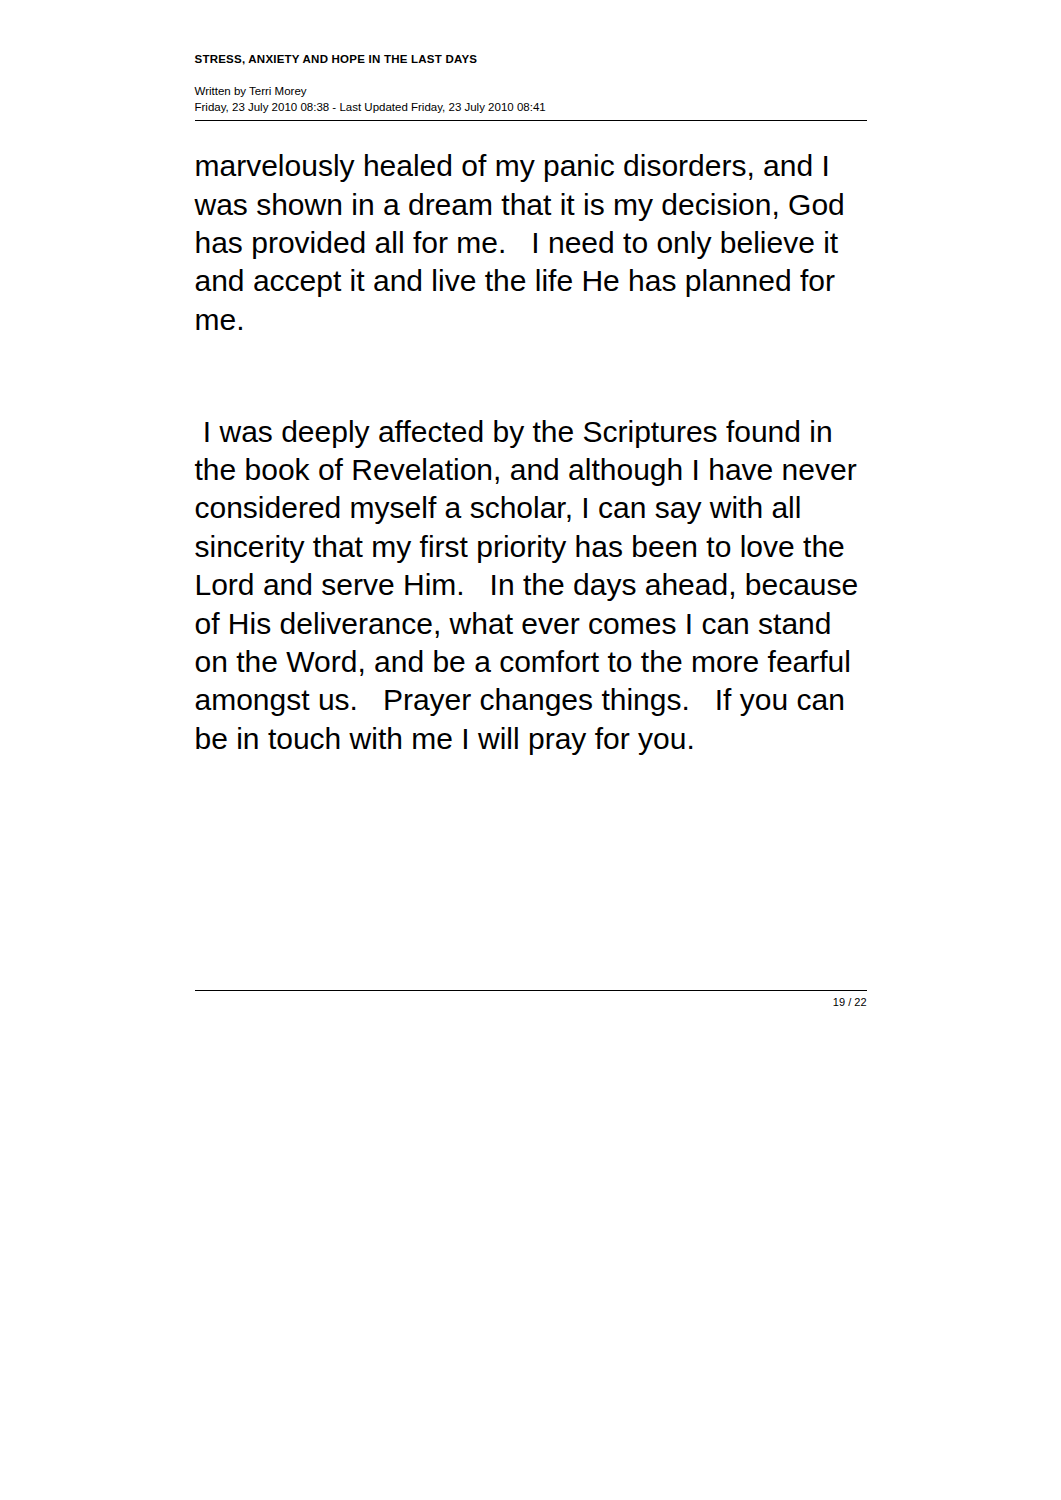Stress, Anxiety and Hope in the Last Days
Written by Terri Morey
Friday, 23 July 2010 08:38 - Last Updated Friday, 23 July 2010 08:41
marvelously healed of my panic disorders, and I was shown in a dream that it is my decision, God has provided all for me. I need to only believe it and accept it and live the life He has planned for me.
I was deeply affected by the Scriptures found in the book of Revelation, and although I have never considered myself a scholar, I can say with all sincerity that my first priority has been to love the Lord and serve Him. In the days ahead, because of His deliverance, what ever comes I can stand on the Word, and be a comfort to the more fearful amongst us. Prayer changes things. If you can be in touch with me I will pray for you.
19 / 22